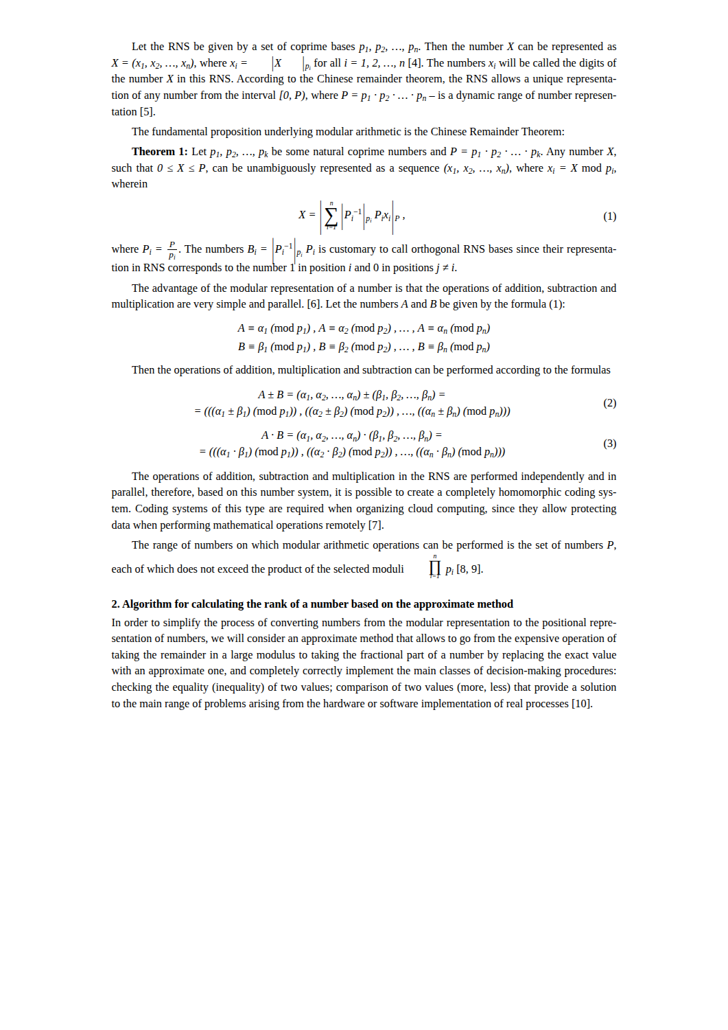Let the RNS be given by a set of coprime bases p1, p2, …, pn. Then the number X can be represented as X = (x1, x2, …, xn), where xi = |X|pi for all i = 1, 2, …, n [4]. The numbers xi will be called the digits of the number X in this RNS. According to the Chinese remainder theorem, the RNS allows a unique representation of any number from the interval [0, P), where P = p1 · p2 · … · pn – is a dynamic range of number representation [5].
The fundamental proposition underlying modular arithmetic is the Chinese Remainder Theorem:
Theorem 1: Let p1, p2, …, pk be some natural coprime numbers and P = p1 · p2 · … · pk. Any number X, such that 0 ≤ X ≤ P, can be unambiguously represented as a sequence (x1, x2, …, xn), where xi = X mod pi, wherein
X = |n∑i=1|Pi−1|pi Pixi|P ,
(1)
where Pi = Ppi. The numbers Bi = |Pi−1|pi Pi is customary to call orthogonal RNS bases since their representation in RNS corresponds to the number 1 in position i and 0 in positions j ≠ i.
The advantage of the modular representation of a number is that the operations of addition, subtraction and multiplication are very simple and parallel. [6]. Let the numbers A and B be given by the formula (1):
A ≡ α1 (mod p1) , A ≡ α2 (mod p2) , … , A ≡ αn (mod pn) B ≡ β1 (mod p1) , B ≡ β2 (mod p2) , … , B ≡ βn (mod pn)
Then the operations of addition, multiplication and subtraction can be performed according to the formulas
A ± B = (α1, α2, …, αn) ± (β1, β2, …, βn) =
= (((α1 ± β1) (mod p1)) , ((α2 ± β2) (mod p2)) , …, ((αn ± βn) (mod pn)))
(2)
A · B = (α1, α2, …, αn) · (β1, β2, …, βn) =
= (((α1 · β1) (mod p1)) , ((α2 · β2) (mod p2)) , …, ((αn · βn) (mod pn)))
(3)
The operations of addition, subtraction and multiplication in the RNS are performed independently and in parallel, therefore, based on this number system, it is possible to create a completely homomorphic coding system. Coding systems of this type are required when organizing cloud computing, since they allow protecting data when performing mathematical operations remotely [7].
The range of numbers on which modular arithmetic operations can be performed is the set of numbers P, each of which does not exceed the product of the selected moduli n∏i=1 pi [8, 9].
2. Algorithm for calculating the rank of a number based on the approximate method
In order to simplify the process of converting numbers from the modular representation to the positional representation of numbers, we will consider an approximate method that allows to go from the expensive operation of taking the remainder in a large modulus to taking the fractional part of a number by replacing the exact value with an approximate one, and completely correctly implement the main classes of decision-making procedures: checking the equality (inequality) of two values; comparison of two values (more, less) that provide a solution to the main range of problems arising from the hardware or software implementation of real processes [10].